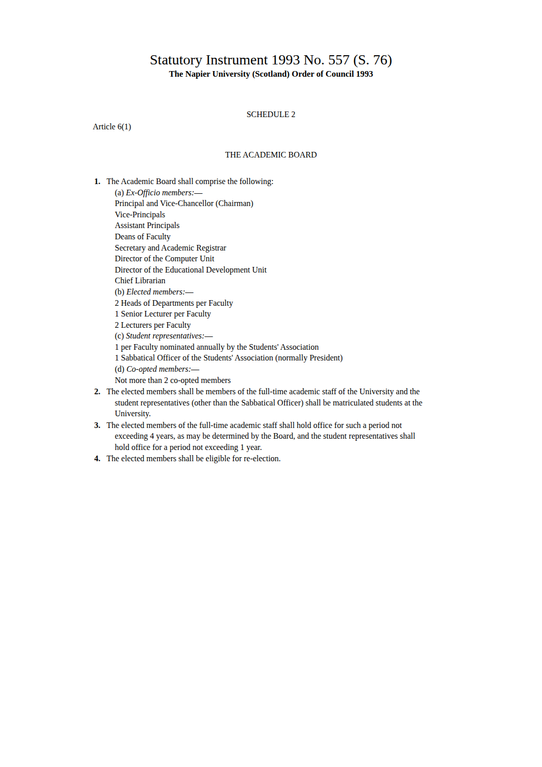Statutory Instrument 1993 No. 557 (S. 76)
The Napier University (Scotland) Order of Council 1993
SCHEDULE 2
Article 6(1)
THE ACADEMIC BOARD
1. The Academic Board shall comprise the following:
(a) Ex-Officio members:—
Principal and Vice-Chancellor (Chairman)
Vice-Principals
Assistant Principals
Deans of Faculty
Secretary and Academic Registrar
Director of the Computer Unit
Director of the Educational Development Unit
Chief Librarian
(b) Elected members:—
2 Heads of Departments per Faculty
1 Senior Lecturer per Faculty
2 Lecturers per Faculty
(c) Student representatives:—
1 per Faculty nominated annually by the Students' Association
1 Sabbatical Officer of the Students' Association (normally President)
(d) Co-opted members:—
Not more than 2 co-opted members
2. The elected members shall be members of the full-time academic staff of the University and the student representatives (other than the Sabbatical Officer) shall be matriculated students at the University.
3. The elected members of the full-time academic staff shall hold office for such a period not exceeding 4 years, as may be determined by the Board, and the student representatives shall hold office for a period not exceeding 1 year.
4. The elected members shall be eligible for re-election.